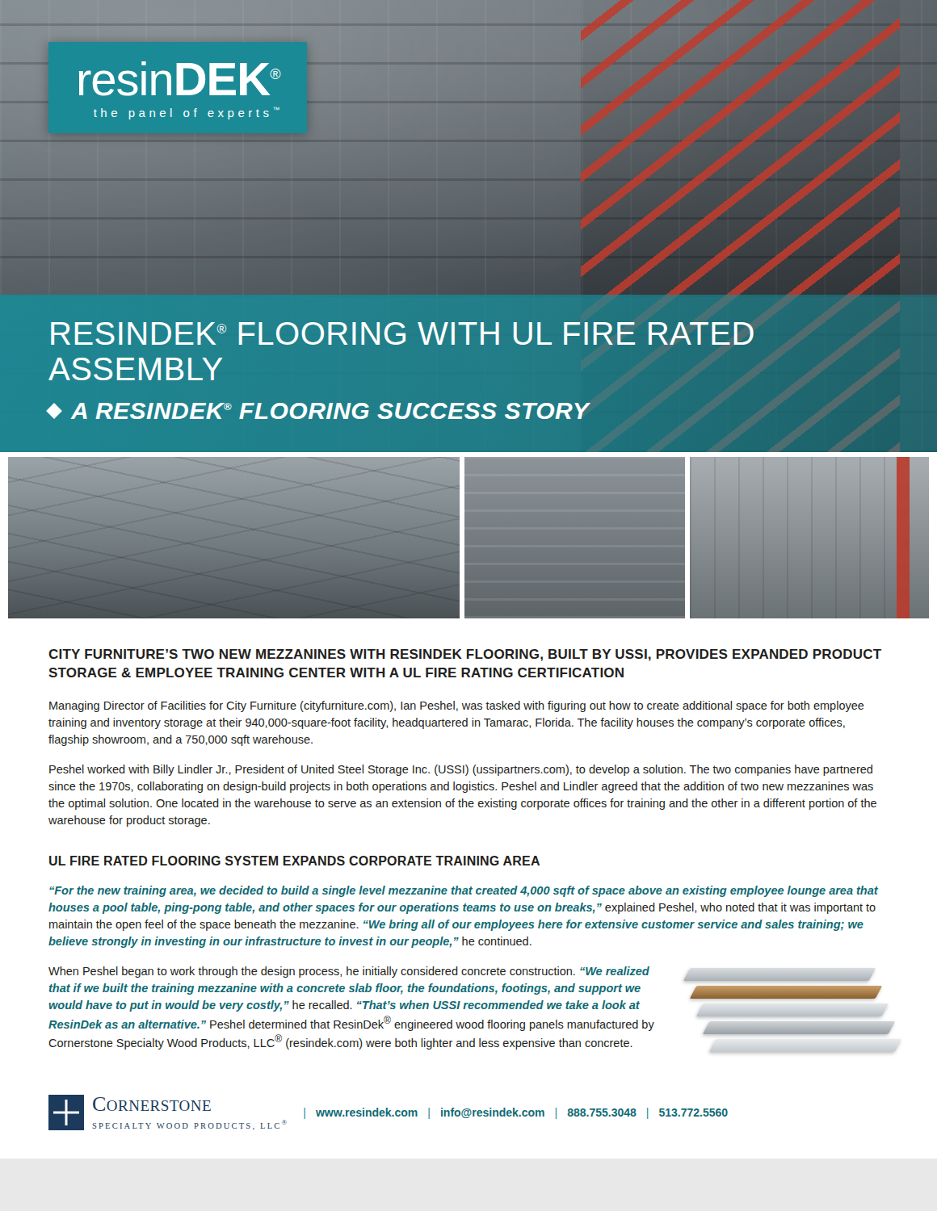resin DEK®
the panel of experts™
RESINDEK® FLOORING WITH UL FIRE RATED ASSEMBLY
A RESINDEK® FLOORING SUCCESS STORY
City Furniture’s two new mezzanines with ResinDek flooring, built by USSI, provides expanded product storage & employee training center with a UL fire rating certification
Managing Director of Facilities for City Furniture (cityfurniture.com), Ian Peshel, was tasked with figuring out how to create additional space for both employee training and inventory storage at their 940,000-square-foot facility, headquartered in Tamarac, Florida. The facility houses the company’s corporate offices, flagship showroom, and a 750,000 sqft warehouse.
Peshel worked with Billy Lindler Jr., President of United Steel Storage Inc. (USSI) (ussipartners.com), to develop a solution. The two companies have partnered since the 1970s, collaborating on design-build projects in both operations and logistics. Peshel and Lindler agreed that the addition of two new mezzanines was the optimal solution. One located in the warehouse to serve as an extension of the existing corporate offices for training and the other in a different portion of the warehouse for product storage.
UL Fire Rated Flooring System Expands Corporate Training Area
“For the new training area, we decided to build a single level mezzanine that created 4,000 sqft of space above an existing employee lounge area that houses a pool table, ping-pong table, and other spaces for our operations teams to use on breaks,” explained Peshel, who noted that it was important to maintain the open feel of the space beneath the mezzanine. “We bring all of our employees here for extensive customer service and sales training; we believe strongly in investing in our infrastructure to invest in our people,” he continued.
When Peshel began to work through the design process, he initially considered concrete construction. “We realized that if we built the training mezzanine with a concrete slab floor, the foundations, footings, and support we would have to put in would be very costly,” he recalled. “That’s when USSI recommended we take a look at ResinDek as an alternative.” Peshel determined that ResinDek® engineered wood flooring panels manufactured by Cornerstone Specialty Wood Products, LLC® (resindek.com) were both lighter and less expensive than concrete.
CORNERSTONE
SPECIALTY WOOD PRODUCTS, LLC®
| www.resindek.com | info@resindek.com | 888.755.3048 | 513.772.5560